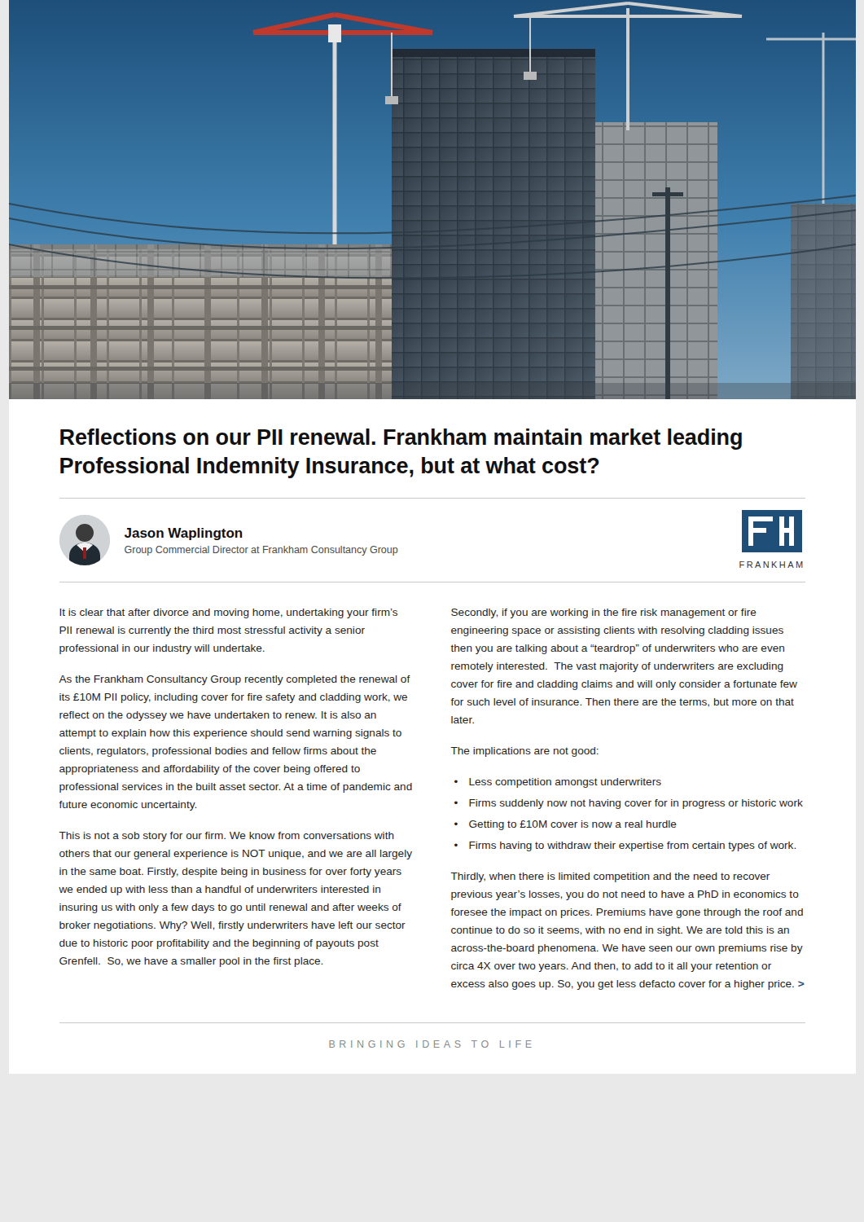Reflections on our PII renewal. Frankham maintain market leading Professional Indemnity Insurance, but at what cost?
Jason Waplington
Group Commercial Director at Frankham Consultancy Group
FRANKHAM
It is clear that after divorce and moving home, undertaking your firm’s PII renewal is currently the third most stressful activity a senior professional in our industry will undertake.
As the Frankham Consultancy Group recently completed the renewal of its £10M PII policy, including cover for fire safety and cladding work, we reflect on the odyssey we have undertaken to renew. It is also an attempt to explain how this experience should send warning signals to clients, regulators, professional bodies and fellow firms about the appropriateness and affordability of the cover being offered to professional services in the built asset sector. At a time of pandemic and future economic uncertainty.
This is not a sob story for our firm. We know from conversations with others that our general experience is NOT unique, and we are all largely in the same boat. Firstly, despite being in business for over forty years we ended up with less than a handful of underwriters interested in insuring us with only a few days to go until renewal and after weeks of broker negotiations. Why? Well, firstly underwriters have left our sector due to historic poor profitability and the beginning of payouts post Grenfell. So, we have a smaller pool in the first place.
Secondly, if you are working in the fire risk management or fire engineering space or assisting clients with resolving cladding issues then you are talking about a “teardrop” of underwriters who are even remotely interested. The vast majority of underwriters are excluding cover for fire and cladding claims and will only consider a fortunate few for such level of insurance. Then there are the terms, but more on that later.
The implications are not good:
Less competition amongst underwriters
Firms suddenly now not having cover for in progress or historic work
Getting to £10M cover is now a real hurdle
Firms having to withdraw their expertise from certain types of work.
Thirdly, when there is limited competition and the need to recover previous year’s losses, you do not need to have a PhD in economics to foresee the impact on prices. Premiums have gone through the roof and continue to do so it seems, with no end in sight. We are told this is an across-the-board phenomena. We have seen our own premiums rise by circa 4X over two years. And then, to add to it all your retention or excess also goes up. So, you get less defacto cover for a higher price. >
BRINGING IDEAS TO LIFE